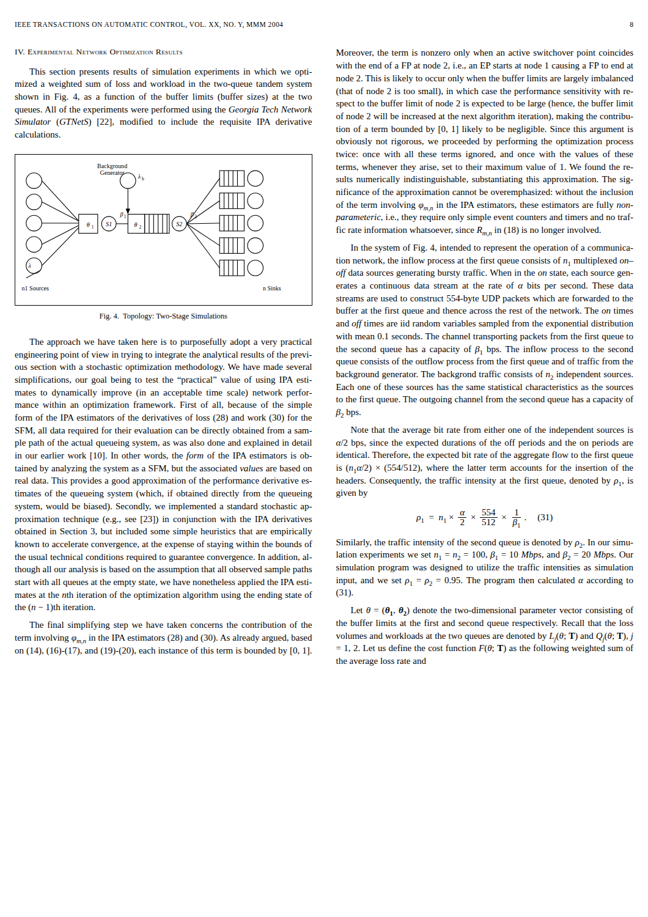IEEE Transactions on Automatic Control, Vol. XX, No. Y, MMM 2004 8
IV. Experimental Network Optimization Results
This section presents results of simulation experiments in which we optimized a weighted sum of loss and workload in the two-queue tandem system shown in Fig. 4, as a function of the buffer limits (buffer sizes) at the two queues. All of the experiments were performed using the Georgia Tech Network Simulator (GTNetS) [22], modified to include the requisite IPA derivative calculations.
Background Generator λb θ 1 S1 β1 θ 2 S2 β2 λ n1 Sources n Sinks
Fig. 4. Topology: Two-Stage Simulations
The approach we have taken here is to purposefully adopt a very practical engineering point of view in trying to integrate the analytical results of the previous section with a stochastic optimization methodology. We have made several simplifications, our goal being to test the “practical” value of using IPA estimates to dynamically improve (in an acceptable time scale) network performance within an optimization framework. First of all, because of the simple form of the IPA estimators of the derivatives of loss (28) and work (30) for the SFM, all data required for their evaluation can be directly obtained from a sample path of the actual queueing system, as was also done and explained in detail in our earlier work [10]. In other words, the form of the IPA estimators is obtained by analyzing the system as a SFM, but the associated values are based on real data. This provides a good approximation of the performance derivative estimates of the queueing system (which, if obtained directly from the queueing system, would be biased). Secondly, we implemented a standard stochastic approximation technique (e.g., see [23]) in conjunction with the IPA derivatives obtained in Section 3, but included some simple heuristics that are empirically known to accelerate convergence, at the expense of staying within the bounds of the usual technical conditions required to guarantee convergence. In addition, although all our analysis is based on the assumption that all observed sample paths start with all queues at the empty state, we have nonetheless applied the IPA estimates at the nth iteration of the optimization algorithm using the ending state of the (n − 1)th iteration.
The final simplifying step we have taken concerns the contribution of the term involving φm,n in the IPA estimators (28) and (30). As already argued, based on (14), (16)-(17), and (19)-(20), each instance of this term is bounded by [0, 1]. Moreover, the term is nonzero only when an active switchover point coincides with the end of a FP at node 2, i.e., an EP starts at node 1 causing a FP to end at node 2. This is likely to occur only when the buffer limits are largely imbalanced (that of node 2 is too small), in which case the performance sensitivity with respect to the buffer limit of node 2 is expected to be large (hence, the buffer limit of node 2 will be increased at the next algorithm iteration), making the contribution of a term bounded by [0, 1] likely to be negligible. Since this argument is obviously not rigorous, we proceeded by performing the optimization process twice: once with all these terms ignored, and once with the values of these terms, whenever they arise, set to their maximum value of 1. We found the results numerically indistinguishable, substantiating this approximation. The significance of the approximation cannot be overemphasized: without the inclusion of the term involving φm,n in the IPA estimators, these estimators are fully nonparameteric, i.e., they require only simple event counters and timers and no traffic rate information whatsoever, since Rm,n in (18) is no longer involved.
In the system of Fig. 4, intended to represent the operation of a communication network, the inflow process at the first queue consists of n1 multiplexed on–off data sources generating bursty traffic. When in the on state, each source generates a continuous data stream at the rate of α bits per second. These data streams are used to construct 554-byte UDP packets which are forwarded to the buffer at the first queue and thence across the rest of the network. The on times and off times are iid random variables sampled from the exponential distribution with mean 0.1 seconds. The channel transporting packets from the first queue to the second queue has a capacity of β1 bps. The inflow process to the second queue consists of the outflow process from the first queue and of traffic from the background generator. The backgrond traffic consists of n2 independent sources. Each one of these sources has the same statistical characteristics as the sources to the first queue. The outgoing channel from the second queue has a capacity of β2 bps.
Note that the average bit rate from either one of the independent sources is α/2 bps, since the expected durations of the off periods and the on periods are identical. Therefore, the expected bit rate of the aggregate flow to the first queue is (n1α/2) × (554/512), where the latter term accounts for the insertion of the headers. Consequently, the traffic intensity at the first queue, denoted by ρ1, is given by
ρ1 = n1 × α 2 × 554512 × 1 β1. (31)
Similarly, the traffic intensity of the second queue is denoted by ρ2. In our simulation experiments we set n1 = n2 = 100, β1 = 10 Mbps, and β2 = 20 Mbps. Our simulation program was designed to utilize the traffic intensities as simulation input, and we set ρ1 = ρ2 = 0.95. The program then calculated α according to (31).
Let θ = (θ1, θ2) denote the two-dimensional parameter vector consisting of the buffer limits at the first and second queue respectively. Recall that the loss volumes and workloads at the two queues are denoted by Lj(θ; T) and Qj(θ; T), j = 1, 2. Let us define the cost function F(θ; T) as the following weighted sum of the average loss rate and